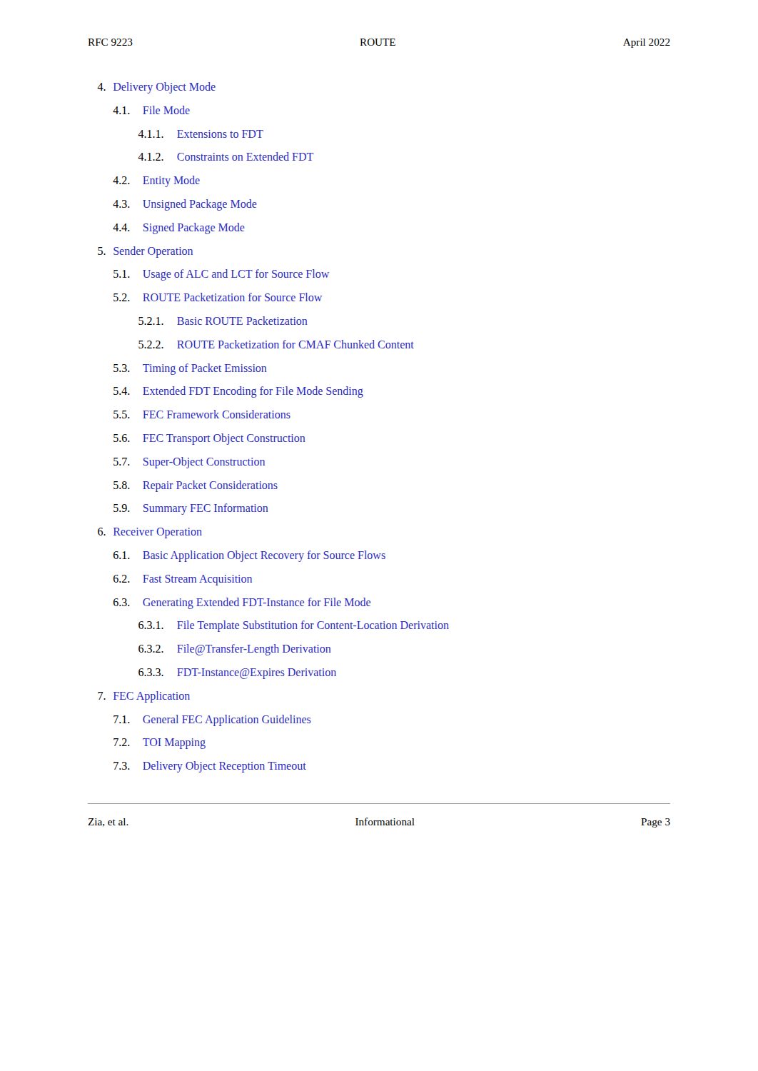RFC 9223 ROUTE April 2022
4. Delivery Object Mode
4.1. File Mode
4.1.1. Extensions to FDT
4.1.2. Constraints on Extended FDT
4.2. Entity Mode
4.3. Unsigned Package Mode
4.4. Signed Package Mode
5. Sender Operation
5.1. Usage of ALC and LCT for Source Flow
5.2. ROUTE Packetization for Source Flow
5.2.1. Basic ROUTE Packetization
5.2.2. ROUTE Packetization for CMAF Chunked Content
5.3. Timing of Packet Emission
5.4. Extended FDT Encoding for File Mode Sending
5.5. FEC Framework Considerations
5.6. FEC Transport Object Construction
5.7. Super-Object Construction
5.8. Repair Packet Considerations
5.9. Summary FEC Information
6. Receiver Operation
6.1. Basic Application Object Recovery for Source Flows
6.2. Fast Stream Acquisition
6.3. Generating Extended FDT-Instance for File Mode
6.3.1. File Template Substitution for Content-Location Derivation
6.3.2. File@Transfer-Length Derivation
6.3.3. FDT-Instance@Expires Derivation
7. FEC Application
7.1. General FEC Application Guidelines
7.2. TOI Mapping
7.3. Delivery Object Reception Timeout
Zia, et al. Informational Page 3